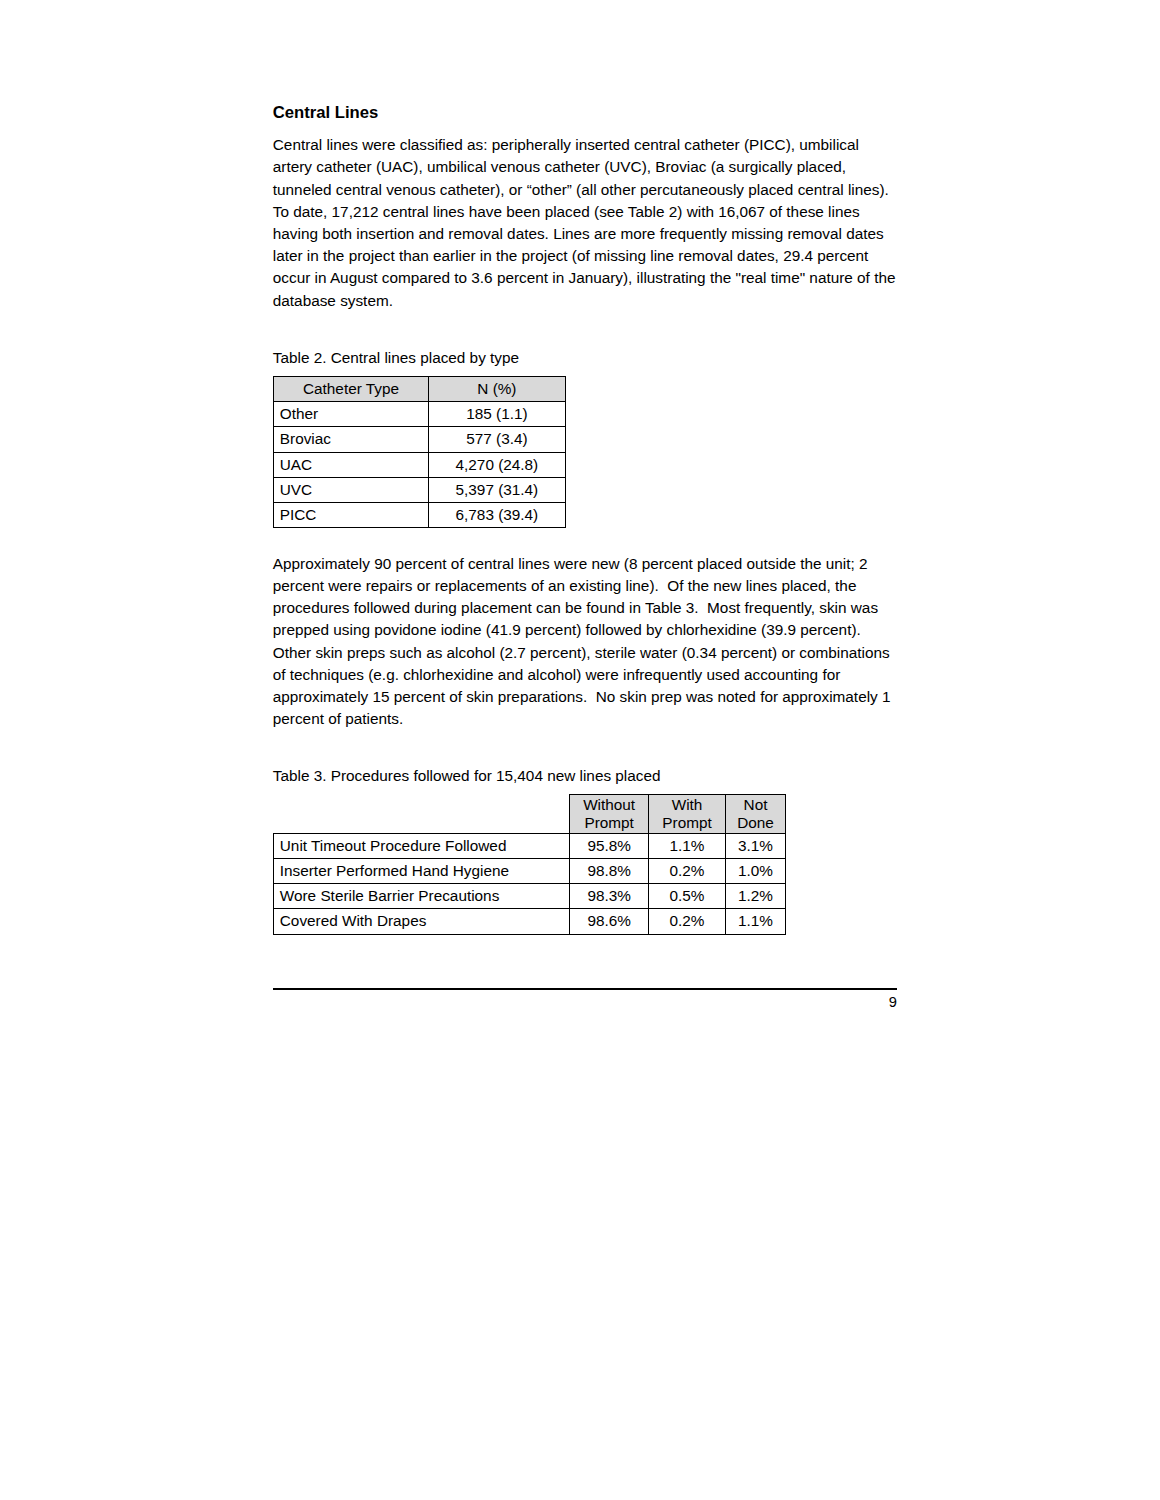Central Lines
Central lines were classified as: peripherally inserted central catheter (PICC), umbilical artery catheter (UAC), umbilical venous catheter (UVC), Broviac (a surgically placed, tunneled central venous catheter), or “other” (all other percutaneously placed central lines). To date, 17,212 central lines have been placed (see Table 2) with 16,067 of these lines having both insertion and removal dates. Lines are more frequently missing removal dates later in the project than earlier in the project (of missing line removal dates, 29.4 percent occur in August compared to 3.6 percent in January), illustrating the "real time" nature of the database system.
Table 2. Central lines placed by type
| Catheter Type | N (%) |
| --- | --- |
| Other | 185 (1.1) |
| Broviac | 577 (3.4) |
| UAC | 4,270 (24.8) |
| UVC | 5,397 (31.4) |
| PICC | 6,783 (39.4) |
Approximately 90 percent of central lines were new (8 percent placed outside the unit; 2 percent were repairs or replacements of an existing line). Of the new lines placed, the procedures followed during placement can be found in Table 3. Most frequently, skin was prepped using povidone iodine (41.9 percent) followed by chlorhexidine (39.9 percent). Other skin preps such as alcohol (2.7 percent), sterile water (0.34 percent) or combinations of techniques (e.g. chlorhexidine and alcohol) were infrequently used accounting for approximately 15 percent of skin preparations. No skin prep was noted for approximately 1 percent of patients.
Table 3. Procedures followed for 15,404 new lines placed
| | Without Prompt | With Prompt | Not Done |
| --- | --- | --- | --- |
| Unit Timeout Procedure Followed | 95.8% | 1.1% | 3.1% |
| Inserter Performed Hand Hygiene | 98.8% | 0.2% | 1.0% |
| Wore Sterile Barrier Precautions | 98.3% | 0.5% | 1.2% |
| Covered With Drapes | 98.6% | 0.2% | 1.1% |
9